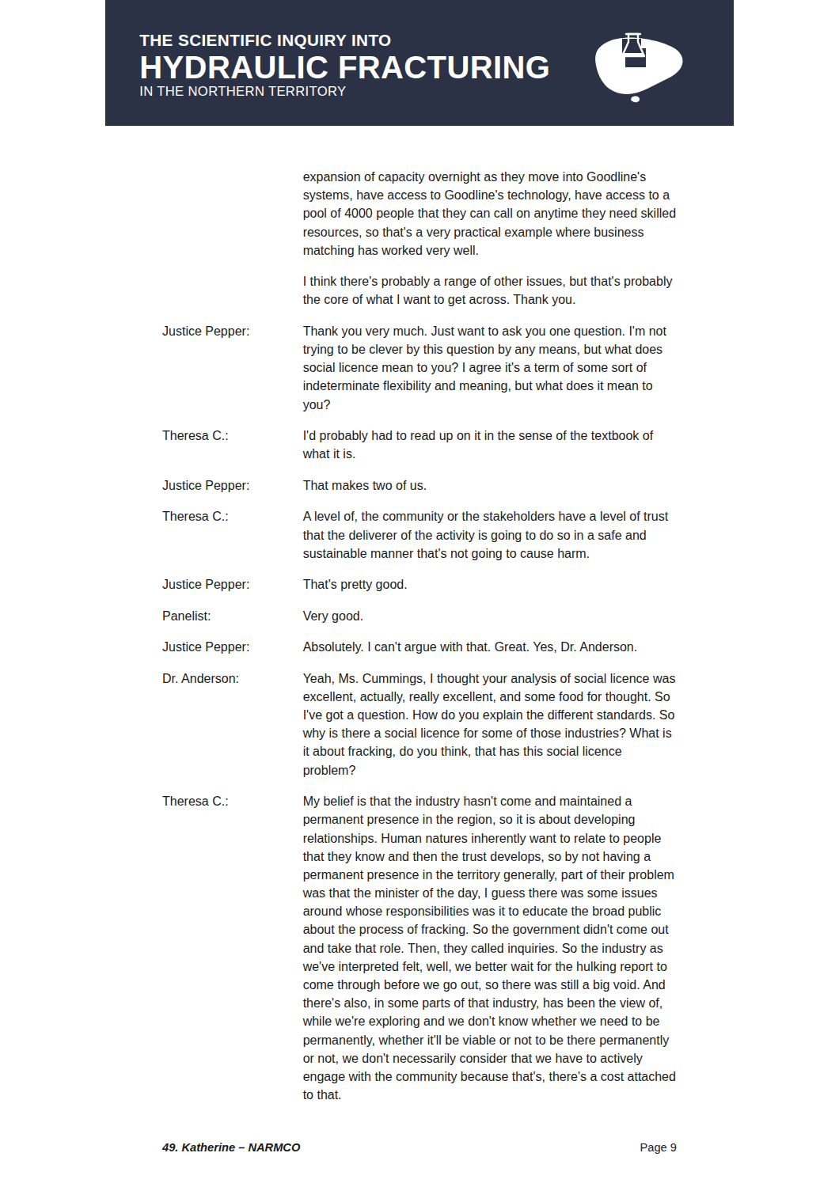The Scientific Inquiry into
Hydraulic Fracturing
in the Northern Territory
expansion of capacity overnight as they move into Goodline's systems, have access to Goodline's technology, have access to a pool of 4000 people that they can call on anytime they need skilled resources, so that's a very practical example where business matching has worked very well.
I think there's probably a range of other issues, but that's probably the core of what I want to get across. Thank you.
Justice Pepper:
Thank you very much. Just want to ask you one question. I'm not trying to be clever by this question by any means, but what does social licence mean to you? I agree it's a term of some sort of indeterminate flexibility and meaning, but what does it mean to you?
Theresa C.:
I'd probably had to read up on it in the sense of the textbook of what it is.
Justice Pepper:
That makes two of us.
Theresa C.:
A level of, the community or the stakeholders have a level of trust that the deliverer of the activity is going to do so in a safe and sustainable manner that's not going to cause harm.
Justice Pepper:
That's pretty good.
Panelist:
Very good.
Justice Pepper:
Absolutely. I can't argue with that. Great. Yes, Dr. Anderson.
Dr. Anderson:
Yeah, Ms. Cummings, I thought your analysis of social licence was excellent, actually, really excellent, and some food for thought. So I've got a question. How do you explain the different standards. So why is there a social licence for some of those industries? What is it about fracking, do you think, that has this social licence problem?
Theresa C.:
My belief is that the industry hasn't come and maintained a permanent presence in the region, so it is about developing relationships. Human natures inherently want to relate to people that they know and then the trust develops, so by not having a permanent presence in the territory generally, part of their problem was that the minister of the day, I guess there was some issues around whose responsibilities was it to educate the broad public about the process of fracking. So the government didn't come out and take that role. Then, they called inquiries. So the industry as we've interpreted felt, well, we better wait for the hulking report to come through before we go out, so there was still a big void. And there's also, in some parts of that industry, has been the view of, while we're exploring and we don't know whether we need to be permanently, whether it'll be viable or not to be there permanently or not, we don't necessarily consider that we have to actively engage with the community because that's, there's a cost attached to that.
49. Katherine – NARMCO Page 9